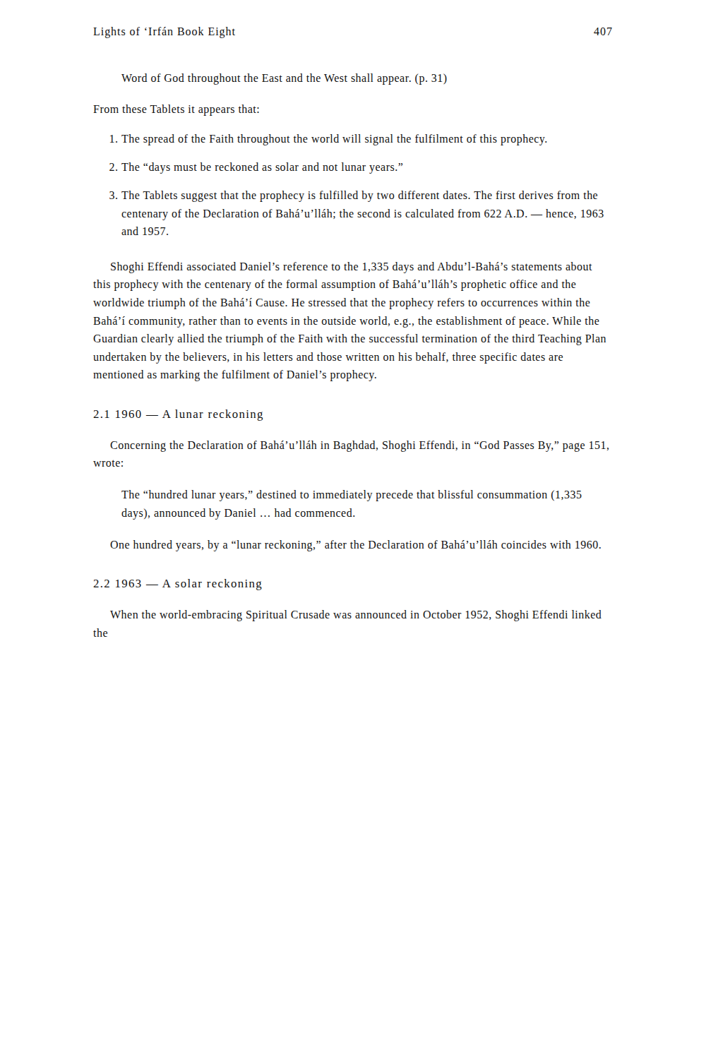Lights of ‘Irfán Book Eight 407
Word of God throughout the East and the West shall appear. (p. 31)
From these Tablets it appears that:
The spread of the Faith throughout the world will signal the fulfilment of this prophecy.
The “days must be reckoned as solar and not lunar years.”
The Tablets suggest that the prophecy is fulfilled by two different dates. The first derives from the centenary of the Declaration of Bahá’u’lláh; the second is calculated from 622 A.D. — hence, 1963 and 1957.
Shoghi Effendi associated Daniel’s reference to the 1,335 days and Abdu’l-Bahá’s statements about this prophecy with the centenary of the formal assumption of Bahá’u’lláh’s prophetic office and the worldwide triumph of the Bahá’í Cause. He stressed that the prophecy refers to occurrences within the Bahá’í community, rather than to events in the outside world, e.g., the establishment of peace. While the Guardian clearly allied the triumph of the Faith with the successful termination of the third Teaching Plan undertaken by the believers, in his letters and those written on his behalf, three specific dates are mentioned as marking the fulfilment of Daniel’s prophecy.
2.1 1960 — A lunar reckoning
Concerning the Declaration of Bahá’u’lláh in Baghdad, Shoghi Effendi, in “God Passes By,” page 151, wrote:
The “hundred lunar years,” destined to immediately precede that blissful consummation (1,335 days), announced by Daniel … had commenced.
One hundred years, by a “lunar reckoning,” after the Declaration of Bahá’u’lláh coincides with 1960.
2.2 1963 — A solar reckoning
When the world-embracing Spiritual Crusade was announced in October 1952, Shoghi Effendi linked the